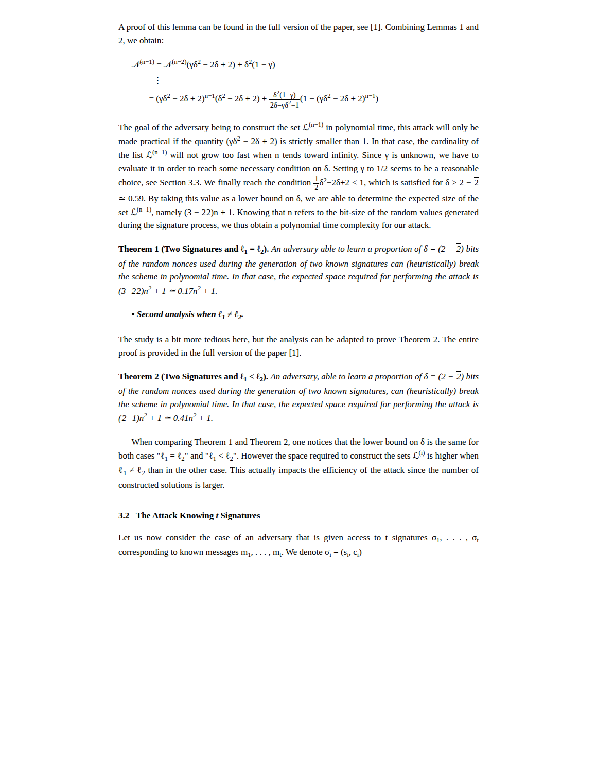A proof of this lemma can be found in the full version of the paper, see [1]. Combining Lemmas 1 and 2, we obtain:
𝒩(n−1) = 𝒩(n−2)(γδ2 − 2δ + 2) + δ2(1 − γ) ⋮ = (γδ2 − 2δ + 2)n−1(δ2 − 2δ + 2) + δ2(1−γ) 2δ−γδ2−1(1 − (γδ2 − 2δ + 2)n−1)
The goal of the adversary being to construct the set ℒ(n−1) in polynomial time, this attack will only be made practical if the quantity (γδ2 − 2δ + 2) is strictly smaller than 1. In that case, the cardinality of the list ℒ(n−1) will not grow too fast when n tends toward infinity. Since γ is unknown, we have to evaluate it in order to reach some necessary condition on δ. Setting γ to 1/2 seems to be a reasonable choice, see Section 3.3. We finally reach the condition 12δ2−2δ+2 < 1, which is satisfied for δ > 2 − 2 ≃ 0.59. By taking this value as a lower bound on δ, we are able to determine the expected size of the set ℒ(n−1), namely (3 − 22)n + 1. Knowing that n refers to the bit-size of the random values generated during the signature process, we thus obtain a polynomial time complexity for our attack.
Theorem 1 (Two Signatures and ℓ1 = ℓ2). An adversary able to learn a proportion of δ = (2 − 2) bits of the random nonces used during the generation of two known signatures can (heuristically) break the scheme in polynomial time. In that case, the expected space required for performing the attack is (3−22)n2 + 1 ≃ 0.17n2 + 1.
• Second analysis when ℓ1 ≠ ℓ2.
The study is a bit more tedious here, but the analysis can be adapted to prove Theorem 2. The entire proof is provided in the full version of the paper [1].
Theorem 2 (Two Signatures and ℓ1 < ℓ2). An adversary, able to learn a proportion of δ = (2 − 2) bits of the random nonces used during the generation of two known signatures, can (heuristically) break the scheme in polynomial time. In that case, the expected space required for performing the attack is (2−1)n2 + 1 ≃ 0.41n2 + 1.
When comparing Theorem 1 and Theorem 2, one notices that the lower bound on δ is the same for both cases "ℓ1 = ℓ2" and "ℓ1 < ℓ2". However the space required to construct the sets ℒ(i) is higher when ℓ1 ≠ ℓ2 than in the other case. This actually impacts the efficiency of the attack since the number of constructed solutions is larger.
3.2 The Attack Knowing t Signatures
Let us now consider the case of an adversary that is given access to t signatures σ1, . . . , σt corresponding to known messages m1, . . . , mt. We denote σi = (si, ci)